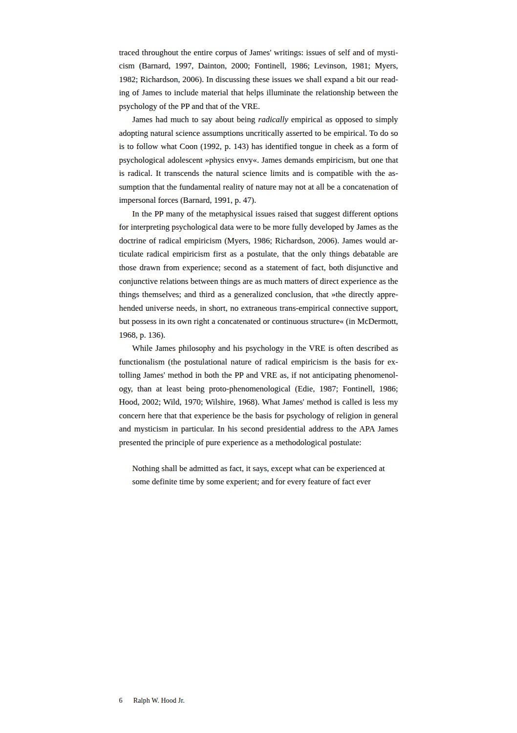traced throughout the entire corpus of James' writings: issues of self and of mysticism (Barnard, 1997, Dainton, 2000; Fontinell, 1986; Levinson, 1981; Myers, 1982; Richardson, 2006). In discussing these issues we shall expand a bit our reading of James to include material that helps illuminate the relationship between the psychology of the PP and that of the VRE.
James had much to say about being radically empirical as opposed to simply adopting natural science assumptions uncritically asserted to be empirical. To do so is to follow what Coon (1992, p. 143) has identified tongue in cheek as a form of psychological adolescent »physics envy«. James demands empiricism, but one that is radical. It transcends the natural science limits and is compatible with the assumption that the fundamental reality of nature may not at all be a concatenation of impersonal forces (Barnard, 1991, p. 47).
In the PP many of the metaphysical issues raised that suggest different options for interpreting psychological data were to be more fully developed by James as the doctrine of radical empiricism (Myers, 1986; Richardson, 2006). James would articulate radical empiricism first as a postulate, that the only things debatable are those drawn from experience; second as a statement of fact, both disjunctive and conjunctive relations between things are as much matters of direct experience as the things themselves; and third as a generalized conclusion, that »the directly apprehended universe needs, in short, no extraneous trans-empirical connective support, but possess in its own right a concatenated or continuous structure« (in McDermott, 1968, p. 136).
While James philosophy and his psychology in the VRE is often described as functionalism (the postulational nature of radical empiricism is the basis for extolling James' method in both the PP and VRE as, if not anticipating phenomenology, than at least being proto-phenomenological (Edie, 1987; Fontinell, 1986; Hood, 2002; Wild, 1970; Wilshire, 1968). What James' method is called is less my concern here that that experience be the basis for psychology of religion in general and mysticism in particular. In his second presidential address to the APA James presented the principle of pure experience as a methodological postulate:
Nothing shall be admitted as fact, it says, except what can be experienced at some definite time by some experient; and for every feature of fact ever
6 Ralph W. Hood Jr.